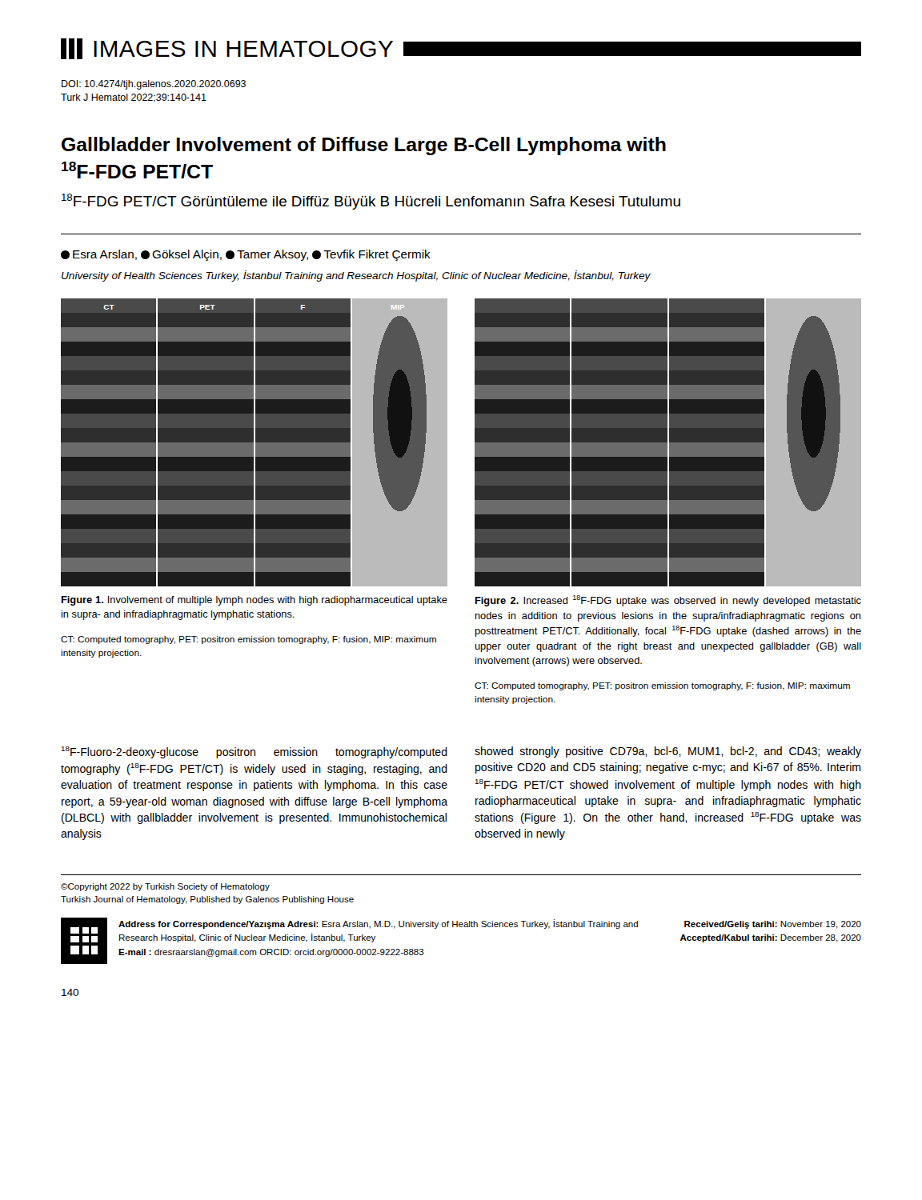IMAGES IN HEMATOLOGY
DOI: 10.4274/tjh.galenos.2020.2020.0693
Turk J Hematol 2022;39:140-141
Gallbladder Involvement of Diffuse Large B-Cell Lymphoma with
18F-FDG PET/CT
18F-FDG PET/CT Görüntüleme ile Diffüz Büyük B Hücreli Lenfomanın Safra Kesesi Tutulumu
Esra Arslan, Göksel Alçin, Tamer Aksoy, Tevfik Fikret Çermik
University of Health Sciences Turkey, İstanbul Training and Research Hospital, Clinic of Nuclear Medicine, İstanbul, Turkey
CT PET FMIP
Figure 1. Involvement of multiple lymph nodes with high radiopharmaceutical uptake in supra- and infradiaphragmatic lymphatic stations.
CT: Computed tomography, PET: positron emission tomography, F: fusion, MIP: maximum intensity projection.
Figure 2. Increased 18F-FDG uptake was observed in newly developed metastatic nodes in addition to previous lesions in the supra/infradiaphragmatic regions on posttreatment PET/CT. Additionally, focal 18F-FDG uptake (dashed arrows) in the upper outer quadrant of the right breast and unexpected gallbladder (GB) wall involvement (arrows) were observed.
CT: Computed tomography, PET: positron emission tomography, F: fusion, MIP: maximum intensity projection.
18F-Fluoro-2-deoxy-glucose positron emission tomography/computed tomography (18F-FDG PET/CT) is widely used in staging, restaging, and evaluation of treatment response in patients with lymphoma. In this case report, a 59-year-old woman diagnosed with diffuse large B-cell lymphoma (DLBCL) with gallbladder involvement is presented. Immunohistochemical analysis
showed strongly positive CD79a, bcl-6, MUM1, bcl-2, and CD43; weakly positive CD20 and CD5 staining; negative c-myc; and Ki-67 of 85%. Interim 18F-FDG PET/CT showed involvement of multiple lymph nodes with high radiopharmaceutical uptake in supra- and infradiaphragmatic lymphatic stations (Figure 1). On the other hand, increased 18F-FDG uptake was observed in newly
©Copyright 2022 by Turkish Society of Hematology
Turkish Journal of Hematology, Published by Galenos Publishing House
Address for Correspondence/Yazışma Adresi: Esra Arslan, M.D., University of Health Sciences Turkey, İstanbul Training and Research Hospital, Clinic of Nuclear Medicine, İstanbul, Turkey
E-mail : dresraarslan@gmail.com ORCID: orcid.org/0000-0002-9222-8883
Received/Geliş tarihi: November 19, 2020
Accepted/Kabul tarihi: December 28, 2020
140